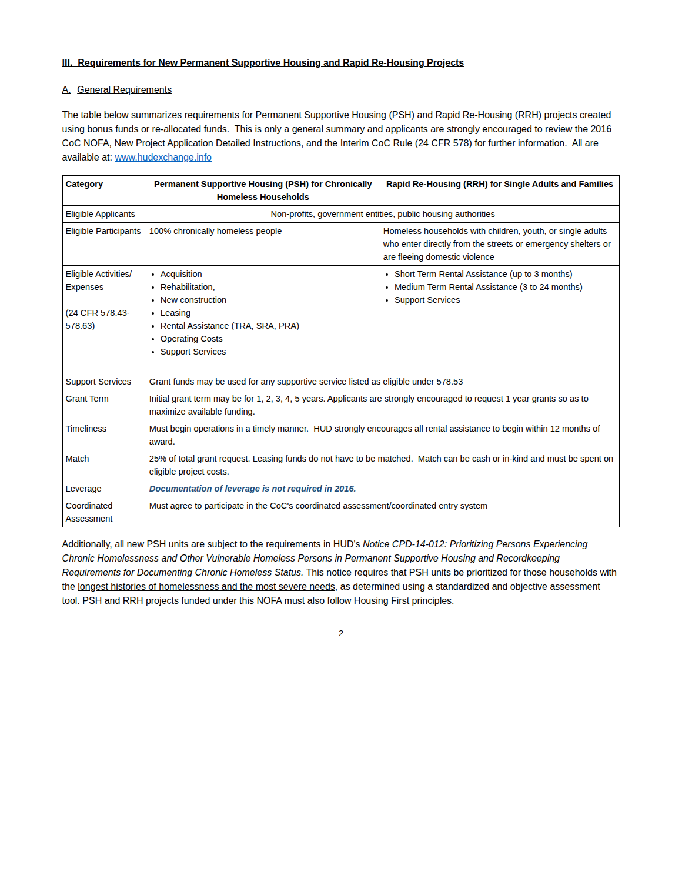III. Requirements for New Permanent Supportive Housing and Rapid Re-Housing Projects
A. General Requirements
The table below summarizes requirements for Permanent Supportive Housing (PSH) and Rapid Re-Housing (RRH) projects created using bonus funds or re-allocated funds. This is only a general summary and applicants are strongly encouraged to review the 2016 CoC NOFA, New Project Application Detailed Instructions, and the Interim CoC Rule (24 CFR 578) for further information. All are available at: www.hudexchange.info
| Category | Permanent Supportive Housing (PSH) for Chronically Homeless Households | Rapid Re-Housing (RRH) for Single Adults and Families |
| --- | --- | --- |
| Eligible Applicants | Non-profits, government entities, public housing authorities |
| Eligible Participants | 100% chronically homeless people | Homeless households with children, youth, or single adults who enter directly from the streets or emergency shelters or are fleeing domestic violence |
| Eligible Activities/ Expenses (24 CFR 578.43-578.63) | Acquisition Rehabilitation, New construction Leasing Rental Assistance (TRA, SRA, PRA) Operating Costs Support Services | Short Term Rental Assistance (up to 3 months) Medium Term Rental Assistance (3 to 24 months) Support Services |
| Support Services | Grant funds may be used for any supportive service listed as eligible under 578.53 |
| Grant Term | Initial grant term may be for 1, 2, 3, 4, 5 years. Applicants are strongly encouraged to request 1 year grants so as to maximize available funding. |
| Timeliness | Must begin operations in a timely manner. HUD strongly encourages all rental assistance to begin within 12 months of award. |
| Match | 25% of total grant request. Leasing funds do not have to be matched. Match can be cash or in-kind and must be spent on eligible project costs. |
| Leverage | Documentation of leverage is not required in 2016. |
| Coordinated Assessment | Must agree to participate in the CoC's coordinated assessment/coordinated entry system |
Additionally, all new PSH units are subject to the requirements in HUD's Notice CPD-14-012: Prioritizing Persons Experiencing Chronic Homelessness and Other Vulnerable Homeless Persons in Permanent Supportive Housing and Recordkeeping Requirements for Documenting Chronic Homeless Status. This notice requires that PSH units be prioritized for those households with the longest histories of homelessness and the most severe needs, as determined using a standardized and objective assessment tool. PSH and RRH projects funded under this NOFA must also follow Housing First principles.
2